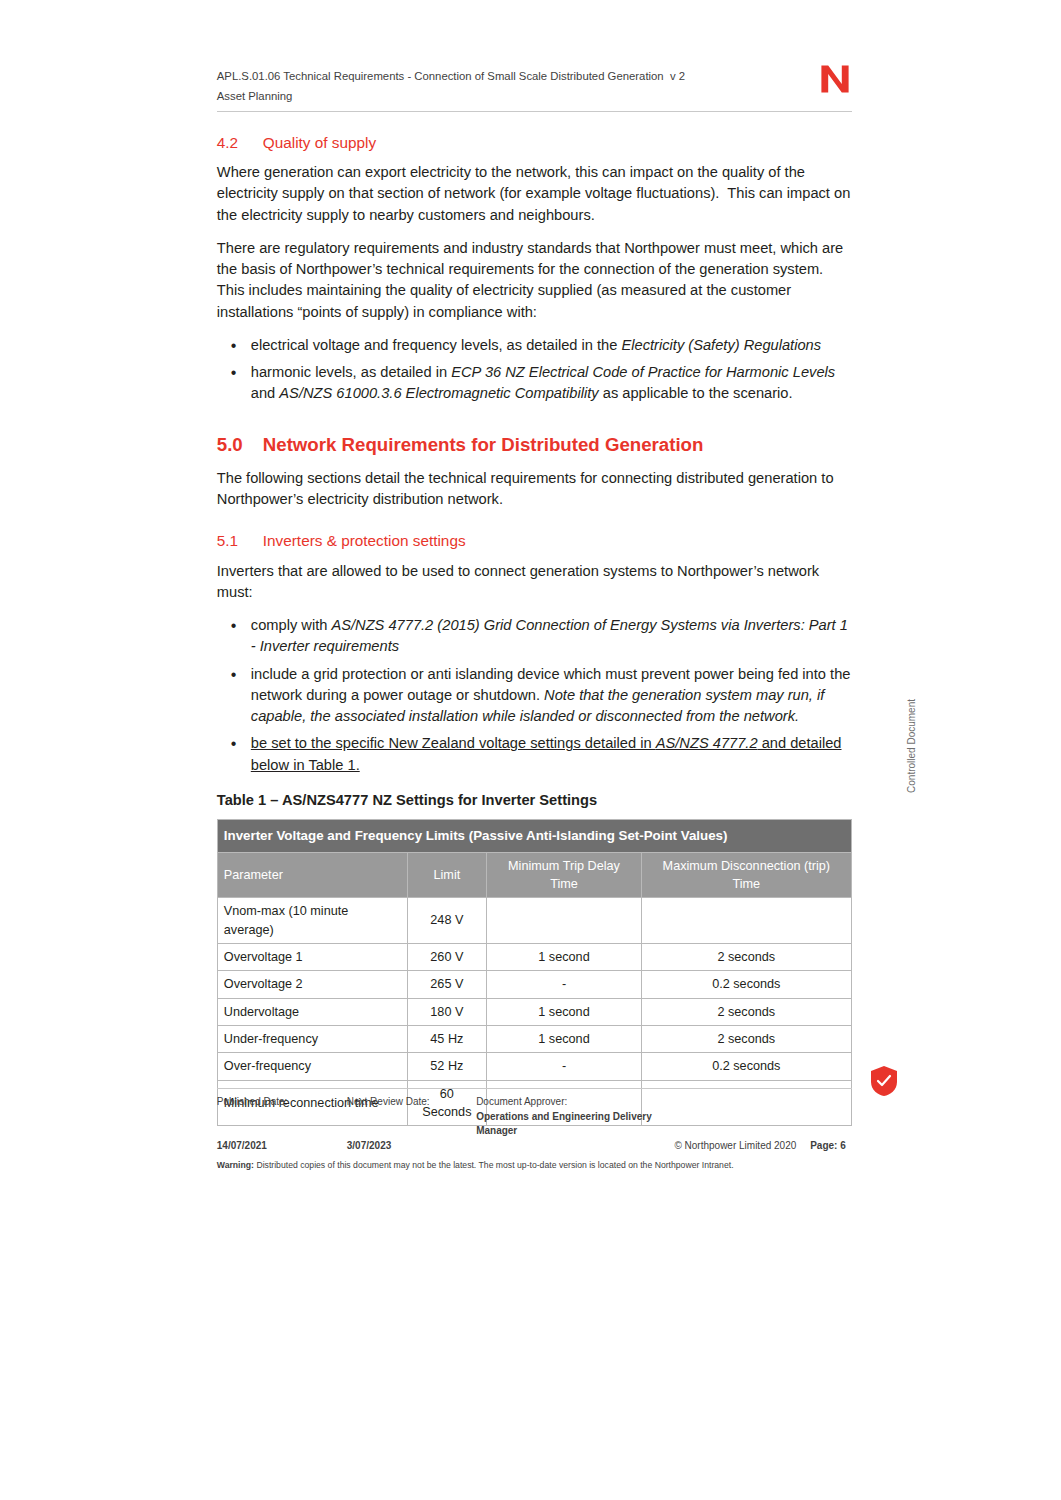APL.S.01.06 Technical Requirements - Connection of Small Scale Distributed Generation v 2
Asset Planning
4.2 Quality of supply
Where generation can export electricity to the network, this can impact on the quality of the electricity supply on that section of network (for example voltage fluctuations). This can impact on the electricity supply to nearby customers and neighbours.
There are regulatory requirements and industry standards that Northpower must meet, which are the basis of Northpower’s technical requirements for the connection of the generation system. This includes maintaining the quality of electricity supplied (as measured at the customer installations “points of supply) in compliance with:
electrical voltage and frequency levels, as detailed in the Electricity (Safety) Regulations
harmonic levels, as detailed in ECP 36 NZ Electrical Code of Practice for Harmonic Levels and AS/NZS 61000.3.6 Electromagnetic Compatibility as applicable to the scenario.
5.0 Network Requirements for Distributed Generation
The following sections detail the technical requirements for connecting distributed generation to Northpower’s electricity distribution network.
5.1 Inverters & protection settings
Inverters that are allowed to be used to connect generation systems to Northpower’s network must:
comply with AS/NZS 4777.2 (2015) Grid Connection of Energy Systems via Inverters: Part 1 - Inverter requirements
include a grid protection or anti islanding device which must prevent power being fed into the network during a power outage or shutdown. Note that the generation system may run, if capable, the associated installation while islanded or disconnected from the network.
be set to the specific New Zealand voltage settings detailed in AS/NZS 4777.2 and detailed below in Table 1.
Table 1 – AS/NZS4777 NZ Settings for Inverter Settings
| Inverter Voltage and Frequency Limits (Passive Anti-Islanding Set-Point Values) |
| --- |
| Parameter | Limit | Minimum Trip Delay Time | Maximum Disconnection (trip) Time |
| Vnom-max (10 minute average) | 248 V | | |
| Overvoltage 1 | 260 V | 1 second | 2 seconds |
| Overvoltage 2 | 265 V | - | 0.2 seconds |
| Undervoltage | 180 V | 1 second | 2 seconds |
| Under-frequency | 45 Hz | 1 second | 2 seconds |
| Over-frequency | 52 Hz | - | 0.2 seconds |
| Minimum reconnection time | 60 Seconds | | |
Controlled Document
| Published Date: | Next Review Date: | Document Approver: Operations and Engineering Delivery Manager | |
| 14/07/2021 | 3/07/2023 | | © Northpower Limited 2020 Page: 6 |
Warning: Distributed copies of this document may not be the latest. The most up-to-date version is located on the Northpower Intranet.